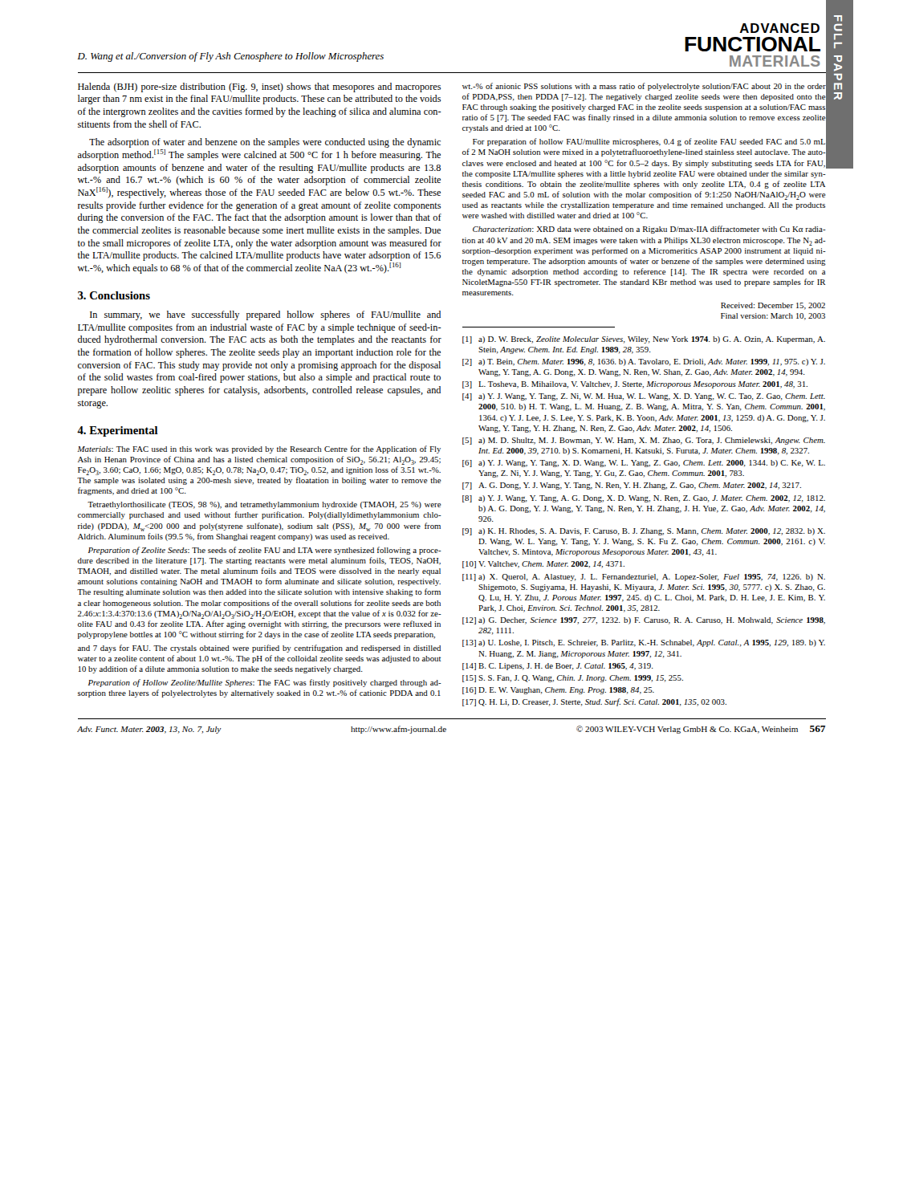FULL PAPER
D. Wang et al./Conversion of Fly Ash Cenosphere to Hollow Microspheres
ADVANCED
FUNCTIONAL
MATERIALS
Halenda (BJH) pore-size distribution (Fig. 9, inset) shows that mesopores and macropores larger than 7 nm exist in the final FAU/mullite products. These can be attributed to the voids of the intergrown zeolites and the cavities formed by the leaching of silica and alumina constituents from the shell of FAC.
The adsorption of water and benzene on the samples were conducted using the dynamic adsorption method.[15] The samples were calcined at 500 °C for 1 h before measuring. The adsorption amounts of benzene and water of the resulting FAU/mullite products are 13.8 wt.-% and 16.7 wt.-% (which is 60 % of the water adsorption of commercial zeolite NaX[16]), respectively, whereas those of the FAU seeded FAC are below 0.5 wt.-%. These results provide further evidence for the generation of a great amount of zeolite components during the conversion of the FAC. The fact that the adsorption amount is lower than that of the commercial zeolites is reasonable because some inert mullite exists in the samples. Due to the small micropores of zeolite LTA, only the water adsorption amount was measured for the LTA/mullite products. The calcined LTA/mullite products have water adsorption of 15.6 wt.-%, which equals to 68 % of that of the commercial zeolite NaA (23 wt.-%).[16]
3. Conclusions
In summary, we have successfully prepared hollow spheres of FAU/mullite and LTA/mullite composites from an industrial waste of FAC by a simple technique of seed-induced hydrothermal conversion. The FAC acts as both the templates and the reactants for the formation of hollow spheres. The zeolite seeds play an important induction role for the conversion of FAC. This study may provide not only a promising approach for the disposal of the solid wastes from coal-fired power stations, but also a simple and practical route to prepare hollow zeolitic spheres for catalysis, adsorbents, controlled release capsules, and storage.
4. Experimental
Materials: The FAC used in this work was provided by the Research Centre for the Application of Fly Ash in Henan Province of China and has a listed chemical composition of SiO2, 56.21; Al2O3, 29.45; Fe2O3, 3.60; CaO, 1.66; MgO, 0.85; K2O, 0.78; Na2O, 0.47; TiO2, 0.52, and ignition loss of 3.51 wt.-%. The sample was isolated using a 200-mesh sieve, treated by floatation in boiling water to remove the fragments, and dried at 100 °C.
Tetraethylorthosilicate (TEOS, 98 %), and tetramethylammonium hydroxide (TMAOH, 25 %) were commercially purchased and used without further purification. Poly(diallyldimethylammonium chloride) (PDDA), Mw<200 000 and poly(styrene sulfonate), sodium salt (PSS), Mw 70 000 were from Aldrich. Aluminum foils (99.5 %, from Shanghai reagent company) was used as received.
Preparation of Zeolite Seeds: The seeds of zeolite FAU and LTA were synthesized following a procedure described in the literature [17]. The starting reactants were metal aluminum foils, TEOS, NaOH, TMAOH, and distilled water. The metal aluminum foils and TEOS were dissolved in the nearly equal amount solutions containing NaOH and TMAOH to form aluminate and silicate solution, respectively. The resulting aluminate solution was then added into the silicate solution with intensive shaking to form a clear homogeneous solution. The molar compositions of the overall solutions for zeolite seeds are both 2.46:x:1:3.4:370:13.6 (TMA)2O/Na2O/Al2O3/SiO2/H2O/EtOH, except that the value of x is 0.032 for zeolite FAU and 0.43 for zeolite LTA. After aging overnight with stirring, the precursors were refluxed in polypropylene bottles at 100 °C without stirring for 2 days in the case of zeolite LTA seeds preparation,
and 7 days for FAU. The crystals obtained were purified by centrifugation and redispersed in distilled water to a zeolite content of about 1.0 wt.-%. The pH of the colloidal zeolite seeds was adjusted to about 10 by addition of a dilute ammonia solution to make the seeds negatively charged.
Preparation of Hollow Zeolite/Mullite Spheres: The FAC was firstly positively charged through adsorption three layers of polyelectrolytes by alternatively soaked in 0.2 wt.-% of cationic PDDA and 0.1 wt.-% of anionic PSS solutions with a mass ratio of polyelectrolyte solution/FAC about 20 in the order of PDDA,PSS, then PDDA [7–12]. The negatively charged zeolite seeds were then deposited onto the FAC through soaking the positively charged FAC in the zeolite seeds suspension at a solution/FAC mass ratio of 5 [7]. The seeded FAC was finally rinsed in a dilute ammonia solution to remove excess zeolite crystals and dried at 100 °C.
For preparation of hollow FAU/mullite microspheres, 0.4 g of zeolite FAU seeded FAC and 5.0 mL of 2 M NaOH solution were mixed in a polytetrafluoroethylene-lined stainless steel autoclave. The autoclaves were enclosed and heated at 100 °C for 0.5–2 days. By simply substituting seeds LTA for FAU, the composite LTA/mullite spheres with a little hybrid zeolite FAU were obtained under the similar synthesis conditions. To obtain the zeolite/mullite spheres with only zeolite LTA, 0.4 g of zeolite LTA seeded FAC and 5.0 mL of solution with the molar composition of 9:1:250 NaOH/NaAlO2/H2O were used as reactants while the crystallization temperature and time remained unchanged. All the products were washed with distilled water and dried at 100 °C.
Characterization: XRD data were obtained on a Rigaku D/max-IIA diffractometer with Cu Kα radiation at 40 kV and 20 mA. SEM images were taken with a Philips XL30 electron microscope. The N2 adsorption–desorption experiment was performed on a Micromeritics ASAP 2000 instrument at liquid nitrogen temperature. The adsorption amounts of water or benzene of the samples were determined using the dynamic adsorption method according to reference [14]. The IR spectra were recorded on a NicoletMagna-550 FT-IR spectrometer. The standard KBr method was used to prepare samples for IR measurements.
Received: December 15, 2002
Final version: March 10, 2003
[1] a) D. W. Breck, Zeolite Molecular Sieves, Wiley, New York 1974. b) G. A. Ozin, A. Kuperman, A. Stein, Angew. Chem. Int. Ed. Engl. 1989, 28, 359.
[2] a) T. Bein, Chem. Mater. 1996, 8, 1636. b) A. Tavolaro, E. Drioli, Adv. Mater. 1999, 11, 975. c) Y. J. Wang, Y. Tang, A. G. Dong, X. D. Wang, N. Ren, W. Shan, Z. Gao, Adv. Mater. 2002, 14, 994.
[3] L. Tosheva, B. Mihailova, V. Valtchev, J. Sterte, Microporous Mesoporous Mater. 2001, 48, 31.
[4] a) Y. J. Wang, Y. Tang, Z. Ni, W. M. Hua, W. L. Wang, X. D. Yang, W. C. Tao, Z. Gao, Chem. Lett. 2000, 510. b) H. T. Wang, L. M. Huang, Z. B. Wang, A. Mitra, Y. S. Yan, Chem. Commun. 2001, 1364. c) Y. J. Lee, J. S. Lee, Y. S. Park, K. B. Yoon, Adv. Mater. 2001, 13, 1259. d) A. G. Dong, Y. J. Wang, Y. Tang, Y. H. Zhang, N. Ren, Z. Gao, Adv. Mater. 2002, 14, 1506.
[5] a) M. D. Shultz, M. J. Bowman, Y. W. Ham, X. M. Zhao, G. Tora, J. Chmielewski, Angew. Chem. Int. Ed. 2000, 39, 2710. b) S. Komarneni, H. Katsuki, S. Furuta, J. Mater. Chem. 1998, 8, 2327.
[6] a) Y. J. Wang, Y. Tang, X. D. Wang, W. L. Yang, Z. Gao, Chem. Lett. 2000, 1344. b) C. Ke, W. L. Yang, Z. Ni, Y. J. Wang, Y. Tang, Y. Gu, Z. Gao, Chem. Commun. 2001, 783.
[7] A. G. Dong, Y. J. Wang, Y. Tang, N. Ren, Y. H. Zhang, Z. Gao, Chem. Mater. 2002, 14, 3217.
[8] a) Y. J. Wang, Y. Tang, A. G. Dong, X. D. Wang, N. Ren, Z. Gao, J. Mater. Chem. 2002, 12, 1812. b) A. G. Dong, Y. J. Wang, Y. Tang, N. Ren, Y. H. Zhang, J. H. Yue, Z. Gao, Adv. Mater. 2002, 14, 926.
[9] a) K. H. Rhodes, S. A. Davis, F. Caruso, B. J. Zhang, S. Mann, Chem. Mater. 2000, 12, 2832. b) X. D. Wang, W. L. Yang, Y. Tang, Y. J. Wang, S. K. Fu Z. Gao, Chem. Commun. 2000, 2161. c) V. Valtchev, S. Mintova, Microporous Mesoporous Mater. 2001, 43, 41.
[10] V. Valtchev, Chem. Mater. 2002, 14, 4371.
[11] a) X. Querol, A. Alastuey, J. L. Fernandezturiel, A. Lopez-Soler, Fuel 1995, 74, 1226. b) N. Shigemoto, S. Sugiyama, H. Hayashi, K. Miyaura, J. Mater. Sci. 1995, 30, 5777. c) X. S. Zhao, G. Q. Lu, H. Y. Zhu, J. Porous Mater. 1997, 245. d) C. L. Choi, M. Park, D. H. Lee, J. E. Kim, B. Y. Park, J. Choi, Environ. Sci. Technol. 2001, 35, 2812.
[12] a) G. Decher, Science 1997, 277, 1232. b) F. Caruso, R. A. Caruso, H. Mohwald, Science 1998, 282, 1111.
[13] a) U. Loshe, I. Pitsch, E. Schreier, B. Parlitz, K.-H. Schnabel, Appl. Catal., A 1995, 129, 189. b) Y. N. Huang, Z. M. Jiang, Microporous Mater. 1997, 12, 341.
[14] B. C. Lipens, J. H. de Boer, J. Catal. 1965, 4, 319.
[15] S. S. Fan, J. Q. Wang, Chin. J. Inorg. Chem. 1999, 15, 255.
[16] D. E. W. Vaughan, Chem. Eng. Prog. 1988, 84, 25.
[17] Q. H. Li, D. Creaser, J. Sterte, Stud. Surf. Sci. Catal. 2001, 135, 02 003.
Adv. Funct. Mater. 2003, 13, No. 7, July
http://www.afm-journal.de
© 2003 WILEY-VCH Verlag GmbH & Co. KGaA, Weinheim
567